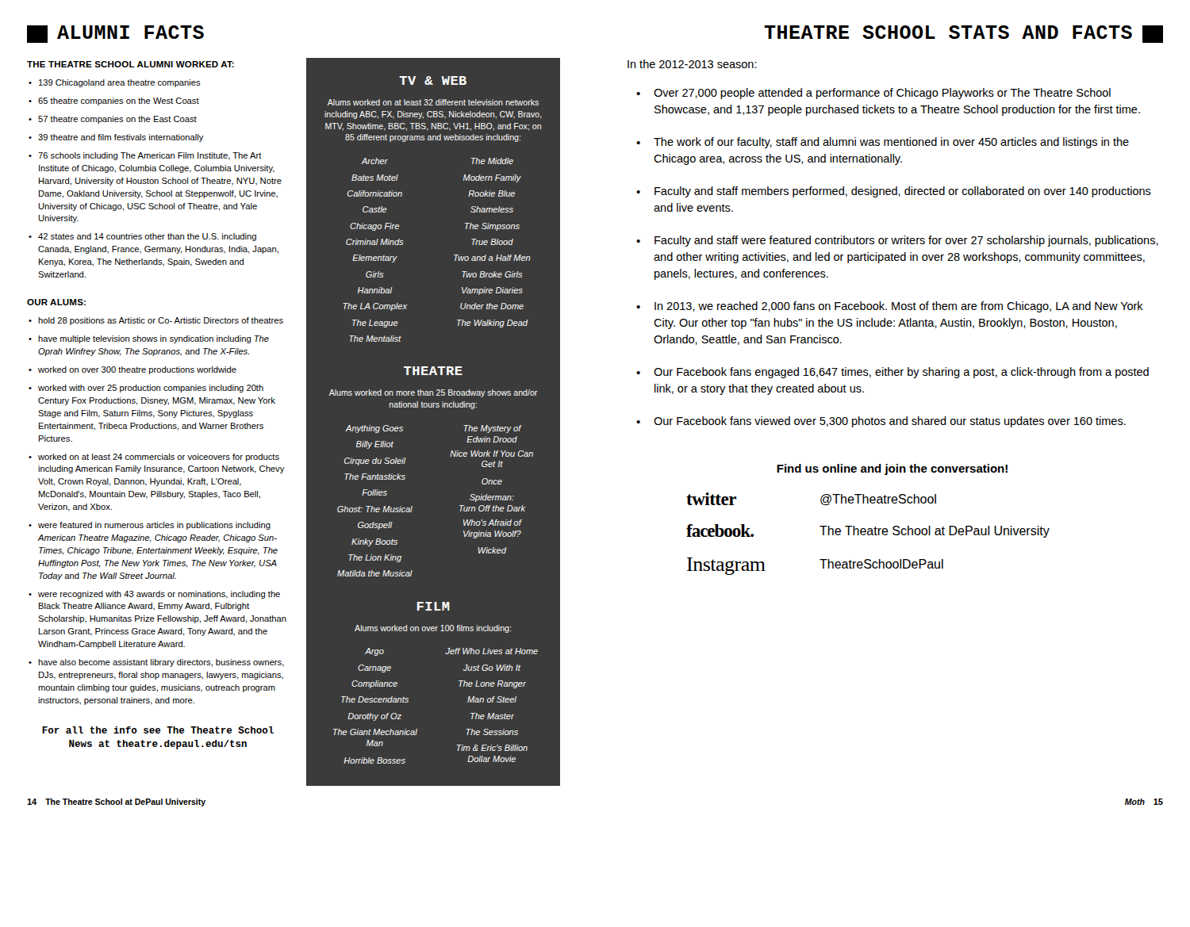ALUMNI FACTS
THE THEATRE SCHOOL ALUMNI WORKED AT:
139 Chicagoland area theatre companies
65 theatre companies on the West Coast
57 theatre companies on the East Coast
39 theatre and film festivals internationally
76 schools including The American Film Institute, The Art Institute of Chicago, Columbia College, Columbia University, Harvard, University of Houston School of Theatre, NYU, Notre Dame, Oakland University, School at Steppenwolf, UC Irvine, University of Chicago, USC School of Theatre, and Yale University.
42 states and 14 countries other than the U.S. including Canada, England, France, Germany, Honduras, India, Japan, Kenya, Korea, The Netherlands, Spain, Sweden and Switzerland.
OUR ALUMS:
hold 28 positions as Artistic or Co- Artistic Directors of theatres
have multiple television shows in syndication including The Oprah Winfrey Show, The Sopranos, and The X-Files.
worked on over 300 theatre productions worldwide
worked with over 25 production companies including 20th Century Fox Productions, Disney, MGM, Miramax, New York Stage and Film, Saturn Films, Sony Pictures, Spyglass Entertainment, Tribeca Productions, and Warner Brothers Pictures.
worked on at least 24 commercials or voiceovers for products including American Family Insurance, Cartoon Network, Chevy Volt, Crown Royal, Dannon, Hyundai, Kraft, L'Oreal, McDonald's, Mountain Dew, Pillsbury, Staples, Taco Bell, Verizon, and Xbox.
were featured in numerous articles in publications including American Theatre Magazine, Chicago Reader, Chicago Sun-Times, Chicago Tribune, Entertainment Weekly, Esquire, The Huffington Post, The New York Times, The New Yorker, USA Today and The Wall Street Journal.
were recognized with 43 awards or nominations, including the Black Theatre Alliance Award, Emmy Award, Fulbright Scholarship, Humanitas Prize Fellowship, Jeff Award, Jonathan Larson Grant, Princess Grace Award, Tony Award, and the Windham-Campbell Literature Award.
have also become assistant library directors, business owners, DJs, entrepreneurs, floral shop managers, lawyers, magicians, mountain climbing tour guides, musicians, outreach program instructors, personal trainers, and more.
For all the info see The Theatre School
News at theatre.depaul.edu/tsn
TV & WEB
Alums worked on at least 32 different television networks including ABC, FX, Disney, CBS, Nickelodeon, CW, Bravo, MTV, Showtime, BBC, TBS, NBC, VH1, HBO, and Fox; on 85 different programs and webisodes including:
Archer Bates Motel Californication Castle Chicago Fire Criminal Minds Elementary Girls Hannibal The LA Complex The League The Mentalist
The Middle Modern Family Rookie Blue Shameless The Simpsons True Blood Two and a Half Men Two Broke Girls Vampire Diaries Under the Dome The Walking Dead
THEATRE
Alums worked on more than 25 Broadway shows and/or national tours including:
Anything Goes Billy Elliot Cirque du Soleil The Fantasticks Follies Ghost: The Musical Godspell Kinky Boots The Lion King Matilda the Musical
The Mystery of
Edwin Drood Nice Work If You Can
Get It Once Spiderman:
Turn Off the Dark Who's Afraid of
Virginia Woolf? Wicked
FILM
Alums worked on over 100 films including:
Argo Carnage Compliance The Descendants Dorothy of Oz The Giant Mechanical
Man Horrible Bosses
Jeff Who Lives at Home Just Go With It The Lone Ranger Man of Steel The Master The Sessions Tim & Eric's Billion
Dollar Movie
14 The Theatre School at DePaul University
THEATRE SCHOOL STATS AND FACTS
In the 2012-2013 season:
Over 27,000 people attended a performance of Chicago Playworks or The Theatre School Showcase, and 1,137 people purchased tickets to a Theatre School production for the first time.
The work of our faculty, staff and alumni was mentioned in over 450 articles and listings in the Chicago area, across the US, and internationally.
Faculty and staff members performed, designed, directed or collaborated on over 140 productions and live events.
Faculty and staff were featured contributors or writers for over 27 scholarship journals, publications, and other writing activities, and led or participated in over 28 workshops, community committees, panels, lectures, and conferences.
In 2013, we reached 2,000 fans on Facebook. Most of them are from Chicago, LA and New York City. Our other top "fan hubs" in the US include: Atlanta, Austin, Brooklyn, Boston, Houston, Orlando, Seattle, and San Francisco.
Our Facebook fans engaged 16,647 times, either by sharing a post, a click-through from a posted link, or a story that they created about us.
Our Facebook fans viewed over 5,300 photos and shared our status updates over 160 times.
Find us online and join the conversation!
twitter
@TheTheatreSchool
facebook.
The Theatre School at DePaul University
Instagram
TheatreSchoolDePaul
Moth 15